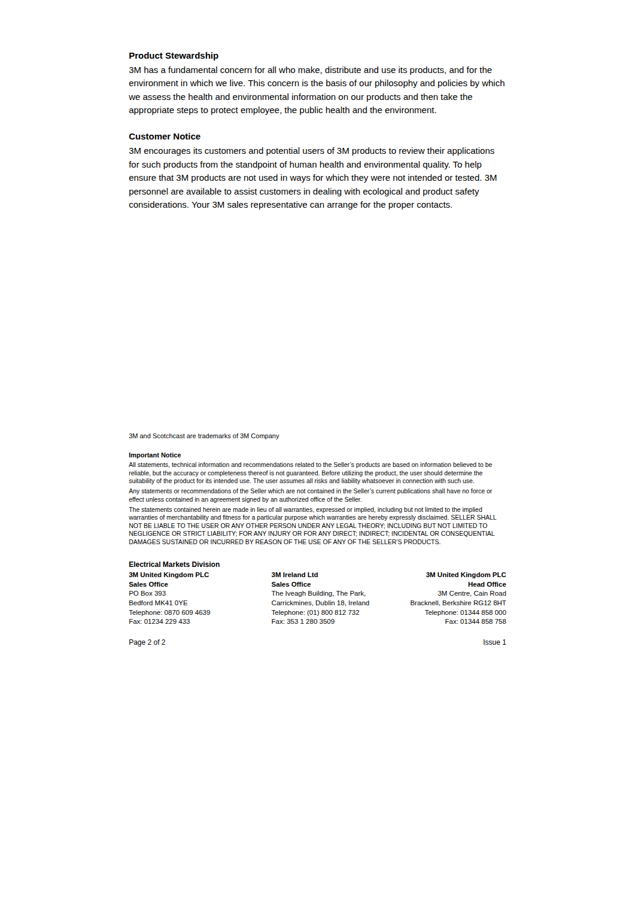Product Stewardship
3M has a fundamental concern for all who make, distribute and use its products, and for the environment in which we live. This concern is the basis of our philosophy and policies by which we assess the health and environmental information on our products and then take the appropriate steps to protect employee, the public health and the environment.
Customer Notice
3M encourages its customers and potential users of 3M products to review their applications for such products from the standpoint of human health and environmental quality. To help ensure that 3M products are not used in ways for which they were not intended or tested. 3M personnel are available to assist customers in dealing with ecological and product safety considerations. Your 3M sales representative can arrange for the proper contacts.
3M and Scotchcast are trademarks of 3M Company
Important Notice
All statements, technical information and recommendations related to the Seller’s products are based on information believed to be reliable, but the accuracy or completeness thereof is not guaranteed. Before utilizing the product, the user should determine the suitability of the product for its intended use. The user assumes all risks and liability whatsoever in connection with such use.
Any statements or recommendations of the Seller which are not contained in the Seller’s current publications shall have no force or effect unless contained in an agreement signed by an authorized office of the Seller.
The statements contained herein are made in lieu of all warranties, expressed or implied, including but not limited to the implied warranties of merchantability and fitness for a particular purpose which warranties are hereby expressly disclaimed. SELLER SHALL NOT BE LIABLE TO THE USER OR ANY OTHER PERSON UNDER ANY LEGAL THEORY; INCLUDING BUT NOT LIMITED TO NEGLIGENCE OR STRICT LIABILITY; FOR ANY INJURY OR FOR ANY DIRECT; INDIRECT; INCIDENTAL OR CONSEQUENTIAL DAMAGES SUSTAINED OR INCURRED BY REASON OF THE USE OF ANY OF THE SELLER’S PRODUCTS.
Electrical Markets Division
| 3M United Kingdom PLC | 3M Ireland Ltd | 3M United Kingdom PLC |
| Sales Office | Sales Office | Head Office |
| PO Box 393 | The Iveagh Building, The Park, | 3M Centre, Cain Road |
| Bedford MK41 0YE | Carrickmines, Dublin 18, Ireland | Bracknell, Berkshire RG12 8HT |
| Telephone: 0870 609 4639 | Telephone: (01) 800 812 732 | Telephone: 01344 858 000 |
| Fax: 01234 229 433 | Fax: 353 1 280 3509 | Fax: 01344 858 758 |
Page 2 of 2 Issue 1